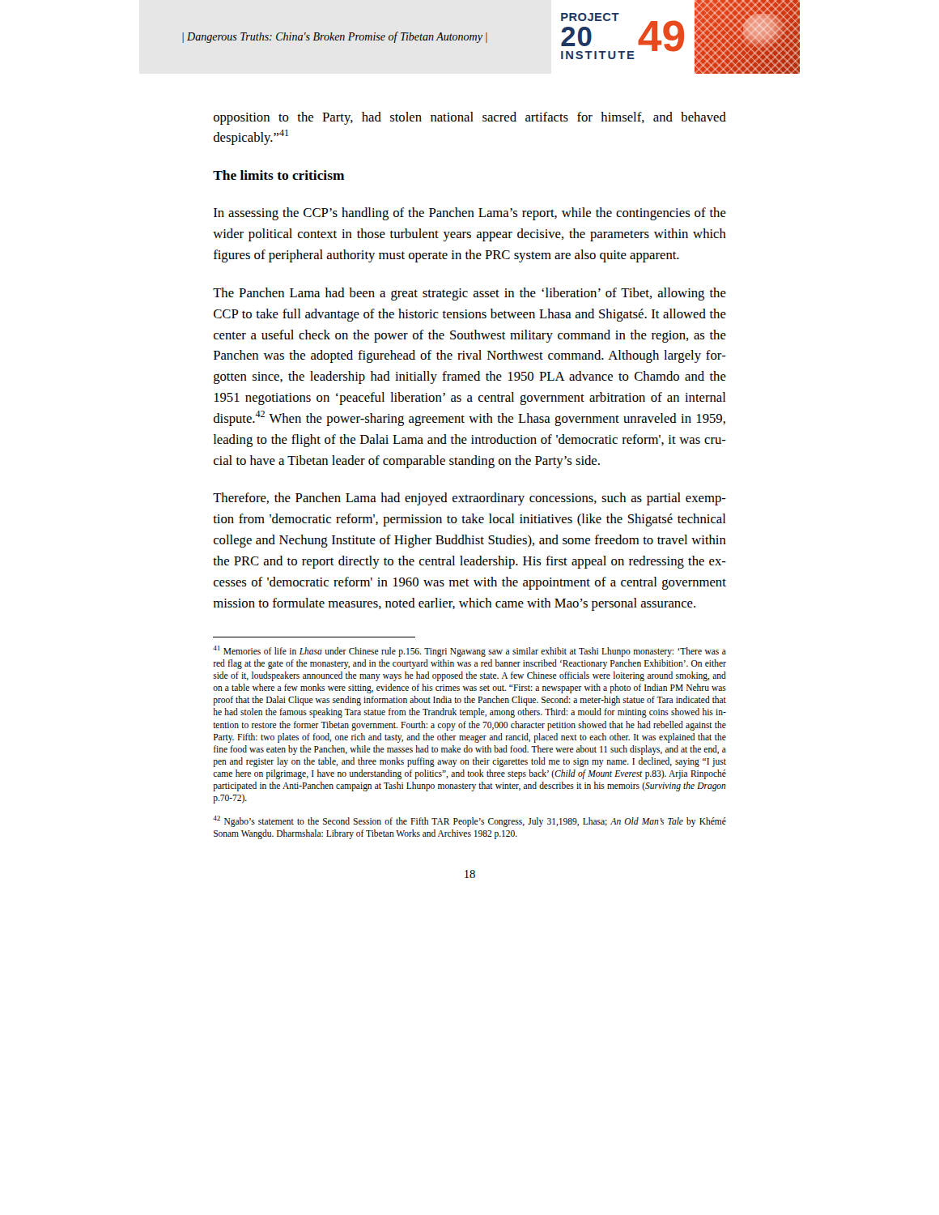| Dangerous Truths: China's Broken Promise of Tibetan Autonomy |
PROJECT 20 INSTITUTE
49
opposition to the Party, had stolen national sacred artifacts for himself, and behaved despicably.”41
The limits to criticism
In assessing the CCP’s handling of the Panchen Lama’s report, while the contingencies of the wider political context in those turbulent years appear decisive, the parameters within which figures of peripheral authority must operate in the PRC system are also quite apparent.
The Panchen Lama had been a great strategic asset in the ‘liberation’ of Tibet, allowing the CCP to take full advantage of the historic tensions between Lhasa and Shigatsé. It allowed the center a useful check on the power of the Southwest military command in the region, as the Panchen was the adopted figurehead of the rival Northwest command. Although largely forgotten since, the leadership had initially framed the 1950 PLA advance to Chamdo and the 1951 negotiations on ‘peaceful liberation’ as a central government arbitration of an internal dispute.42 When the power-sharing agreement with the Lhasa government unraveled in 1959, leading to the flight of the Dalai Lama and the introduction of 'democratic reform', it was crucial to have a Tibetan leader of comparable standing on the Party’s side.
Therefore, the Panchen Lama had enjoyed extraordinary concessions, such as partial exemption from 'democratic reform', permission to take local initiatives (like the Shigatsé technical college and Nechung Institute of Higher Buddhist Studies), and some freedom to travel within the PRC and to report directly to the central leadership. His first appeal on redressing the excesses of 'democratic reform' in 1960 was met with the appointment of a central government mission to formulate measures, noted earlier, which came with Mao’s personal assurance.
41 Memories of life in Lhasa under Chinese rule p.156. Tingri Ngawang saw a similar exhibit at Tashi Lhunpo monastery: ‘There was a red flag at the gate of the monastery, and in the courtyard within was a red banner inscribed ‘Reactionary Panchen Exhibition’. On either side of it, loudspeakers announced the many ways he had opposed the state. A few Chinese officials were loitering around smoking, and on a table where a few monks were sitting, evidence of his crimes was set out. “First: a newspaper with a photo of Indian PM Nehru was proof that the Dalai Clique was sending information about India to the Panchen Clique. Second: a meter-high statue of Tara indicated that he had stolen the famous speaking Tara statue from the Trandruk temple, among others. Third: a mould for minting coins showed his intention to restore the former Tibetan government. Fourth: a copy of the 70,000 character petition showed that he had rebelled against the Party. Fifth: two plates of food, one rich and tasty, and the other meager and rancid, placed next to each other. It was explained that the fine food was eaten by the Panchen, while the masses had to make do with bad food. There were about 11 such displays, and at the end, a pen and register lay on the table, and three monks puffing away on their cigarettes told me to sign my name. I declined, saying “I just came here on pilgrimage, I have no understanding of politics”, and took three steps back’ (Child of Mount Everest p.83). Arjia Rinpoché participated in the Anti-Panchen campaign at Tashi Lhunpo monastery that winter, and describes it in his memoirs (Surviving the Dragon p.70-72).
42 Ngabo’s statement to the Second Session of the Fifth TAR People’s Congress, July 31,1989, Lhasa; An Old Man’s Tale by Khémé Sonam Wangdu. Dharmshala: Library of Tibetan Works and Archives 1982 p.120.
18